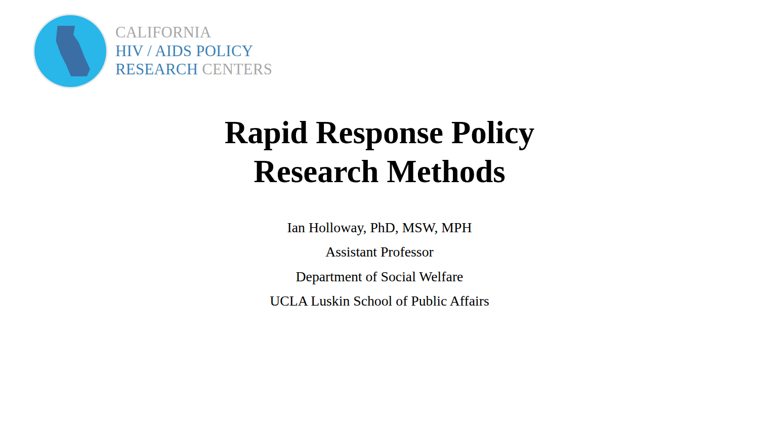CALIFORNIA
HIV / AIDS POLICY
RESEARCH CENTERS
Rapid Response Policy Research Methods
Ian Holloway, PhD, MSW, MPH
Assistant Professor
Department of Social Welfare
UCLA Luskin School of Public Affairs